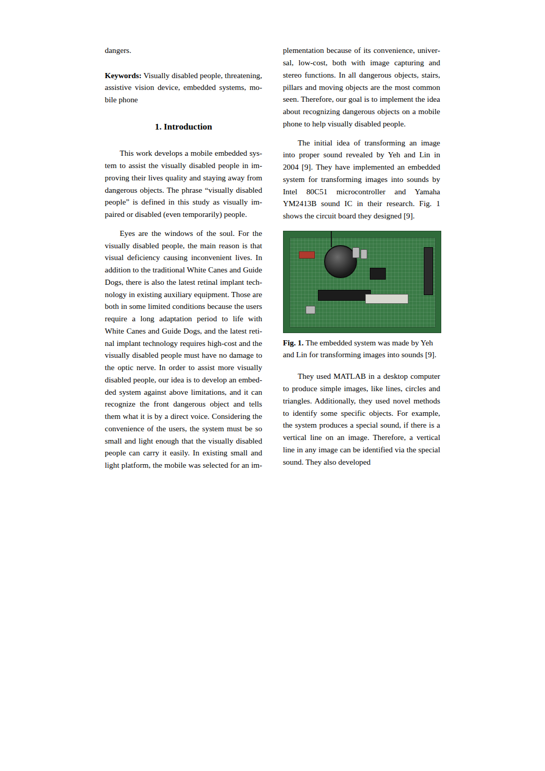dangers.
Keywords: Visually disabled people, threatening, assistive vision device, embedded systems, mobile phone
1. Introduction
This work develops a mobile embedded system to assist the visually disabled people in improving their lives quality and staying away from dangerous objects. The phrase “visually disabled people” is defined in this study as visually impaired or disabled (even temporarily) people.
Eyes are the windows of the soul. For the visually disabled people, the main reason is that visual deficiency causing inconvenient lives. In addition to the traditional White Canes and Guide Dogs, there is also the latest retinal implant technology in existing auxiliary equipment. Those are both in some limited conditions because the users require a long adaptation period to life with White Canes and Guide Dogs, and the latest retinal implant technology requires high-cost and the visually disabled people must have no damage to the optic nerve. In order to assist more visually disabled people, our idea is to develop an embedded system against above limitations, and it can recognize the front dangerous object and tells them what it is by a direct voice. Considering the convenience of the users, the system must be so small and light enough that the visually disabled people can carry it easily. In existing small and light platform, the mobile was selected for an implementation because of its convenience, universal, low-cost, both with image capturing and stereo functions. In all dangerous objects, stairs, pillars and moving objects are the most common seen. Therefore, our goal is to implement the idea about recognizing dangerous objects on a mobile phone to help visually disabled people.
The initial idea of transforming an image into proper sound revealed by Yeh and Lin in 2004 [9]. They have implemented an embedded system for transforming images into sounds by Intel 80C51 microcontroller and Yamaha YM2413B sound IC in their research. Fig. 1 shows the circuit board they designed [9].
Fig. 1. The embedded system was made by Yeh and Lin for transforming images into sounds [9].
They used MATLAB in a desktop computer to produce simple images, like lines, circles and triangles. Additionally, they used novel methods to identify some specific objects. For example, the system produces a special sound, if there is a vertical line on an image. Therefore, a vertical line in any image can be identified via the special sound. They also developed